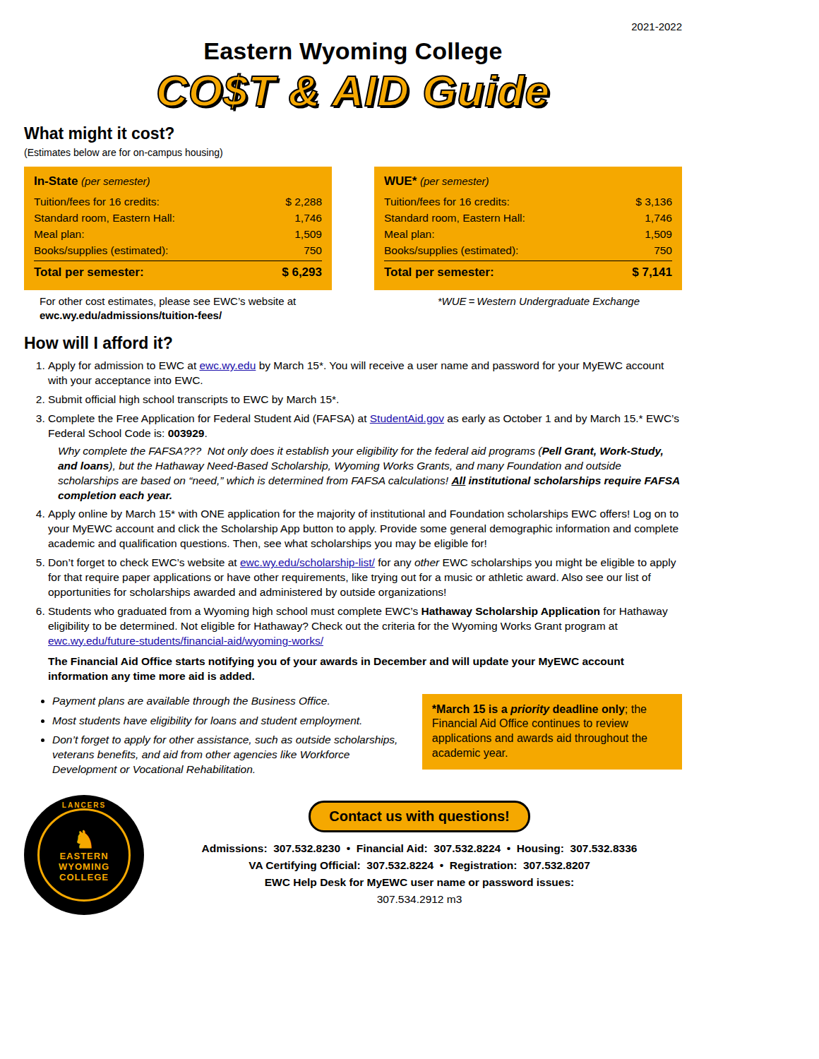2021-2022
Eastern Wyoming College
CO$T & AID Guide
What might it cost?
(Estimates below are for on-campus housing)
In-State (per semester)
| Tuition/fees for 16 credits: | $ 2,288 |
| Standard room, Eastern Hall: | 1,746 |
| Meal plan: | 1,509 |
| Books/supplies (estimated): | 750 |
| Total per semester: | $ 6,293 |
WUE* (per semester)
| Tuition/fees for 16 credits: | $ 3,136 |
| Standard room, Eastern Hall: | 1,746 |
| Meal plan: | 1,509 |
| Books/supplies (estimated): | 750 |
| Total per semester: | $ 7,141 |
For other cost estimates, please see EWC’s website at
ewc.wy.edu/admissions/tuition-fees/
*WUE = Western Undergraduate Exchange
How will I afford it?
Apply for admission to EWC at ewc.wy.edu by March 15*. You will receive a user name and password for your MyEWC account with your acceptance into EWC.
Submit official high school transcripts to EWC by March 15*.
Complete the Free Application for Federal Student Aid (FAFSA) at StudentAid.gov as early as October 1 and by March 15.* EWC’s Federal School Code is: 003929.
Why complete the FAFSA??? Not only does it establish your eligibility for the federal aid programs (Pell Grant, Work-Study, and loans), but the Hathaway Need-Based Scholarship, Wyoming Works Grants, and many Foundation and outside scholarships are based on “need,” which is determined from FAFSA calculations! All institutional scholarships require FAFSA completion each year.
Apply online by March 15* with ONE application for the majority of institutional and Foundation scholarships EWC offers! Log on to your MyEWC account and click the Scholarship App button to apply. Provide some general demographic information and complete academic and qualification questions. Then, see what scholarships you may be eligible for!
Don’t forget to check EWC’s website at ewc.wy.edu/scholarship-list/ for any other EWC scholarships you might be eligible to apply for that require paper applications or have other requirements, like trying out for a music or athletic award. Also see our list of opportunities for scholarships awarded and administered by outside organizations!
Students who graduated from a Wyoming high school must complete EWC’s Hathaway Scholarship Application for Hathaway eligibility to be determined. Not eligible for Hathaway? Check out the criteria for the Wyoming Works Grant program at ewc.wy.edu/future-students/financial-aid/wyoming-works/
The Financial Aid Office starts notifying you of your awards in December and will update your MyEWC account information any time more aid is added.
Payment plans are available through the Business Office.
Most students have eligibility for loans and student employment.
Don’t forget to apply for other assistance, such as outside scholarships, veterans benefits, and aid from other agencies like Workforce Development or Vocational Rehabilitation.
*March 15 is a priority deadline only; the Financial Aid Office continues to review applications and awards aid throughout the academic year.
LANCERS
♞ EASTERN
WYOMING
COLLEGE
Contact us with questions!
Admissions: 307.532.8230 • Financial Aid: 307.532.8224 • Housing: 307.532.8336
VA Certifying Official: 307.532.8224 • Registration: 307.532.8207
EWC Help Desk for MyEWC user name or password issues:
307.534.2912 m3